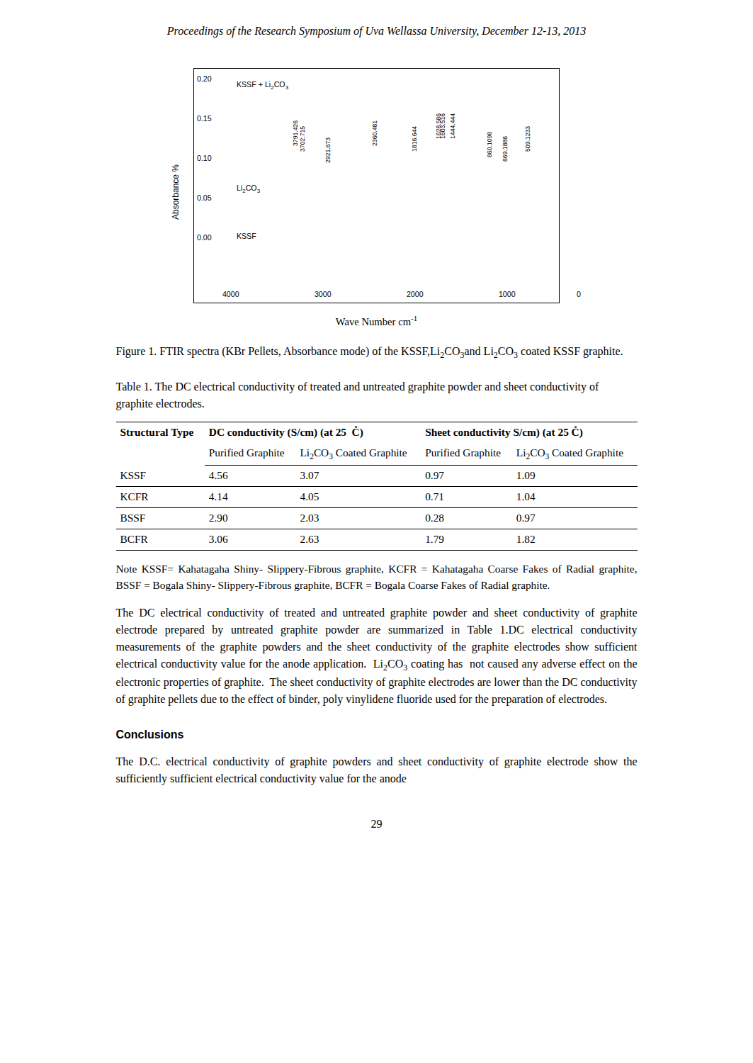Proceedings of the Research Symposium of Uva Wellassa University, December 12-13, 2013
Absorbance % 0.20 0.15 0.10 0.05 0.00 4000 3000 2000 1000 0 KSSF + Li2CO3 Li2CO3 KSSF 3791.426 3702.715 2921.673 2360.481 1816.644 1628.586 1603.516 1444.444 860.1098 669.1886 509.1233
Wave Number cm-1
Figure 1. FTIR spectra (KBr Pellets, Absorbance mode) of the KSSF,Li2CO3and Li2CO3 coated KSSF graphite.
Table 1. The DC electrical conductivity of treated and untreated graphite powder and sheet conductivity of graphite electrodes.
| Structural Type | DC conductivity (S/cm) (at 25 C̊) | Sheet conductivity S/cm) (at 25 C̊) |
| --- | --- | --- |
| Purified Graphite | Li 2 CO 3 Coated Graphite | Purified Graphite | Li 2 CO 3 Coated Graphite |
| KSSF | 4.56 | 3.07 | 0.97 | 1.09 |
| KCFR | 4.14 | 4.05 | 0.71 | 1.04 |
| BSSF | 2.90 | 2.03 | 0.28 | 0.97 |
| BCFR | 3.06 | 2.63 | 1.79 | 1.82 |
Note KSSF= Kahatagaha Shiny- Slippery-Fibrous graphite, KCFR = Kahatagaha Coarse Fakes of Radial graphite, BSSF = Bogala Shiny- Slippery-Fibrous graphite, BCFR = Bogala Coarse Fakes of Radial graphite.
The DC electrical conductivity of treated and untreated graphite powder and sheet conductivity of graphite electrode prepared by untreated graphite powder are summarized in Table 1.DC electrical conductivity measurements of the graphite powders and the sheet conductivity of the graphite electrodes show sufficient electrical conductivity value for the anode application. Li2CO3 coating has not caused any adverse effect on the electronic properties of graphite. The sheet conductivity of graphite electrodes are lower than the DC conductivity of graphite pellets due to the effect of binder, poly vinylidene fluoride used for the preparation of electrodes.
Conclusions
The D.C. electrical conductivity of graphite powders and sheet conductivity of graphite electrode show the sufficiently sufficient electrical conductivity value for the anode
29